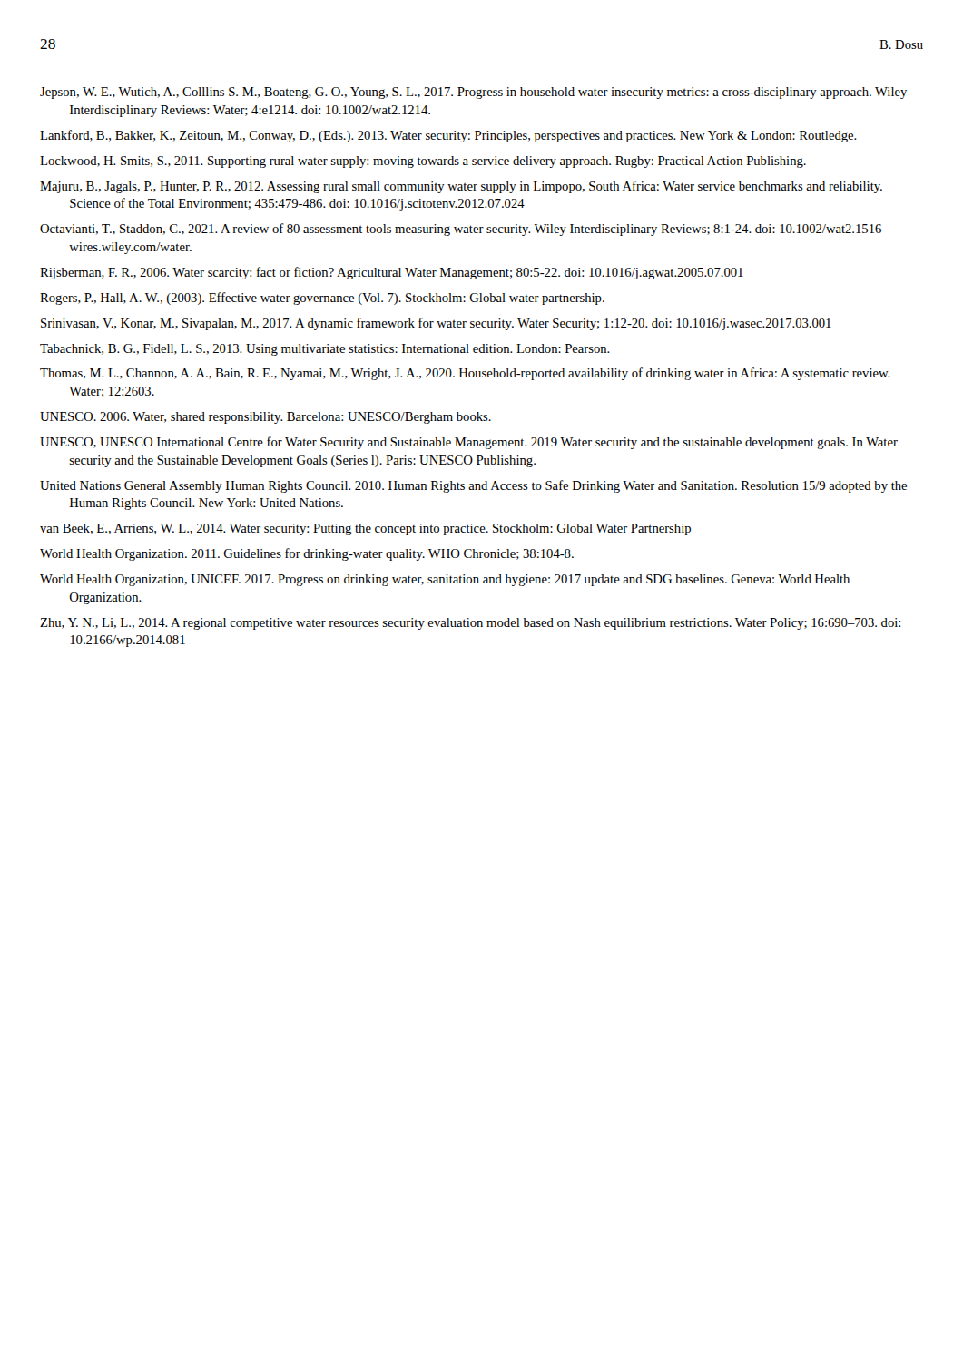28 B. Dosu
Jepson, W. E., Wutich, A., Colllins S. M., Boateng, G. O., Young, S. L., 2017. Progress in household water insecurity metrics: a cross-disciplinary approach. Wiley Interdisciplinary Reviews: Water; 4:e1214. doi: 10.1002/wat2.1214.
Lankford, B., Bakker, K., Zeitoun, M., Conway, D., (Eds.). 2013. Water security: Principles, perspectives and practices. New York & London: Routledge.
Lockwood, H. Smits, S., 2011. Supporting rural water supply: moving towards a service delivery approach. Rugby: Practical Action Publishing.
Majuru, B., Jagals, P., Hunter, P. R., 2012. Assessing rural small community water supply in Limpopo, South Africa: Water service benchmarks and reliability. Science of the Total Environment; 435:479-486. doi: 10.1016/j.scitotenv.2012.07.024
Octavianti, T., Staddon, C., 2021. A review of 80 assessment tools measuring water security. Wiley Interdisciplinary Reviews; 8:1-24. doi: 10.1002/wat2.1516 wires.wiley.com/water.
Rijsberman, F. R., 2006. Water scarcity: fact or fiction? Agricultural Water Management; 80:5-22. doi: 10.1016/j.agwat.2005.07.001
Rogers, P., Hall, A. W., (2003). Effective water governance (Vol. 7). Stockholm: Global water partnership.
Srinivasan, V., Konar, M., Sivapalan, M., 2017. A dynamic framework for water security. Water Security; 1:12-20. doi: 10.1016/j.wasec.2017.03.001
Tabachnick, B. G., Fidell, L. S., 2013. Using multivariate statistics: International edition. London: Pearson.
Thomas, M. L., Channon, A. A., Bain, R. E., Nyamai, M., Wright, J. A., 2020. Household-reported availability of drinking water in Africa: A systematic review. Water; 12:2603.
UNESCO. 2006. Water, shared responsibility. Barcelona: UNESCO/Bergham books.
UNESCO, UNESCO International Centre for Water Security and Sustainable Management. 2019 Water security and the sustainable development goals. In Water security and the Sustainable Development Goals (Series l). Paris: UNESCO Publishing.
United Nations General Assembly Human Rights Council. 2010. Human Rights and Access to Safe Drinking Water and Sanitation. Resolution 15/9 adopted by the Human Rights Council. New York: United Nations.
van Beek, E., Arriens, W. L., 2014. Water security: Putting the concept into practice. Stockholm: Global Water Partnership
World Health Organization. 2011. Guidelines for drinking-water quality. WHO Chronicle; 38:104-8.
World Health Organization, UNICEF. 2017. Progress on drinking water, sanitation and hygiene: 2017 update and SDG baselines. Geneva: World Health Organization.
Zhu, Y. N., Li, L., 2014. A regional competitive water resources security evaluation model based on Nash equilibrium restrictions. Water Policy; 16:690–703. doi: 10.2166/wp.2014.081